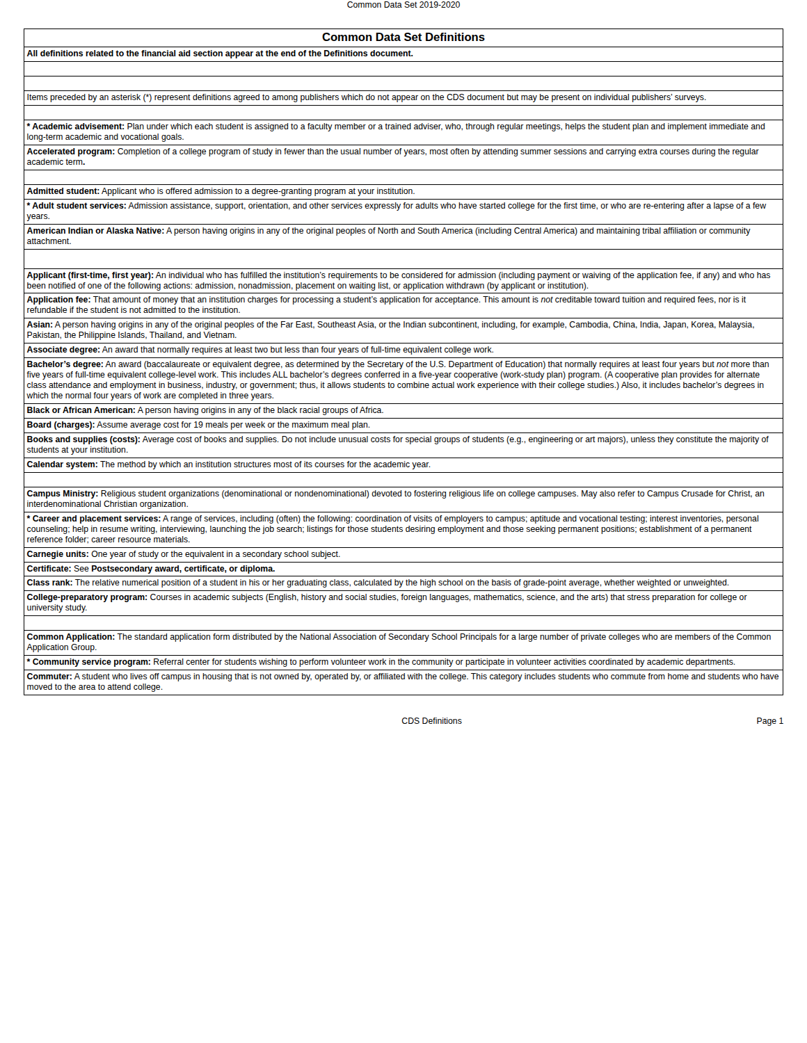Common Data Set 2019-2020
| Common Data Set Definitions |
| All definitions related to the financial aid section appear at the end of the Definitions document. |
| Items preceded by an asterisk (*) represent definitions agreed to among publishers which do not appear on the CDS document but may be present on individual publishers’ surveys. |
| * Academic advisement: Plan under which each student is assigned to a faculty member or a trained adviser, who, through regular meetings, helps the student plan and implement immediate and long-term academic and vocational goals. |
| Accelerated program: Completion of a college program of study in fewer than the usual number of years, most often by attending summer sessions and carrying extra courses during the regular academic term . |
| Admitted student: Applicant who is offered admission to a degree-granting program at your institution. |
| * Adult student services: Admission assistance, support, orientation, and other services expressly for adults who have started college for the first time, or who are re-entering after a lapse of a few years. |
| American Indian or Alaska Native: A person having origins in any of the original peoples of North and South America (including Central America) and maintaining tribal affiliation or community attachment. |
| Applicant (first-time, first year): An individual who has fulfilled the institution’s requirements to be considered for admission (including payment or waiving of the application fee, if any) and who has been notified of one of the following actions: admission, nonadmission, placement on waiting list, or application withdrawn (by applicant or institution). |
| Application fee: That amount of money that an institution charges for processing a student’s application for acceptance. This amount is not creditable toward tuition and required fees, nor is it refundable if the student is not admitted to the institution. |
| Asian: A person having origins in any of the original peoples of the Far East, Southeast Asia, or the Indian subcontinent, including, for example, Cambodia, China, India, Japan, Korea, Malaysia, Pakistan, the Philippine Islands, Thailand, and Vietnam. |
| Associate degree: An award that normally requires at least two but less than four years of full-time equivalent college work. |
| Bachelor’s degree: An award (baccalaureate or equivalent degree, as determined by the Secretary of the U.S. Department of Education) that normally requires at least four years but not more than five years of full-time equivalent college-level work. This includes ALL bachelor’s degrees conferred in a five-year cooperative (work-study plan) program. (A cooperative plan provides for alternate class attendance and employment in business, industry, or government; thus, it allows students to combine actual work experience with their college studies.) Also, it includes bachelor’s degrees in which the normal four years of work are completed in three years. |
| Black or African American: A person having origins in any of the black racial groups of Africa. |
| Board (charges): Assume average cost for 19 meals per week or the maximum meal plan. |
| Books and supplies (costs): Average cost of books and supplies. Do not include unusual costs for special groups of students (e.g., engineering or art majors), unless they constitute the majority of students at your institution. |
| Calendar system: The method by which an institution structures most of its courses for the academic year. |
| Campus Ministry: Religious student organizations (denominational or nondenominational) devoted to fostering religious life on college campuses. May also refer to Campus Crusade for Christ, an interdenominational Christian organization. |
| * Career and placement services: A range of services, including (often) the following: coordination of visits of employers to campus; aptitude and vocational testing; interest inventories, personal counseling; help in resume writing, interviewing, launching the job search; listings for those students desiring employment and those seeking permanent positions; establishment of a permanent reference folder; career resource materials. |
| Carnegie units: One year of study or the equivalent in a secondary school subject. |
| Certificate: See Postsecondary award, certificate, or diploma. |
| Class rank: The relative numerical position of a student in his or her graduating class, calculated by the high school on the basis of grade-point average, whether weighted or unweighted. |
| College-preparatory program: Courses in academic subjects (English, history and social studies, foreign languages, mathematics, science, and the arts) that stress preparation for college or university study. |
| Common Application: The standard application form distributed by the National Association of Secondary School Principals for a large number of private colleges who are members of the Common Application Group. |
| * Community service program: Referral center for students wishing to perform volunteer work in the community or participate in volunteer activities coordinated by academic departments. |
| Commuter: A student who lives off campus in housing that is not owned by, operated by, or affiliated with the college. This category includes students who commute from home and students who have moved to the area to attend college. |
CDS Definitions
Page 1